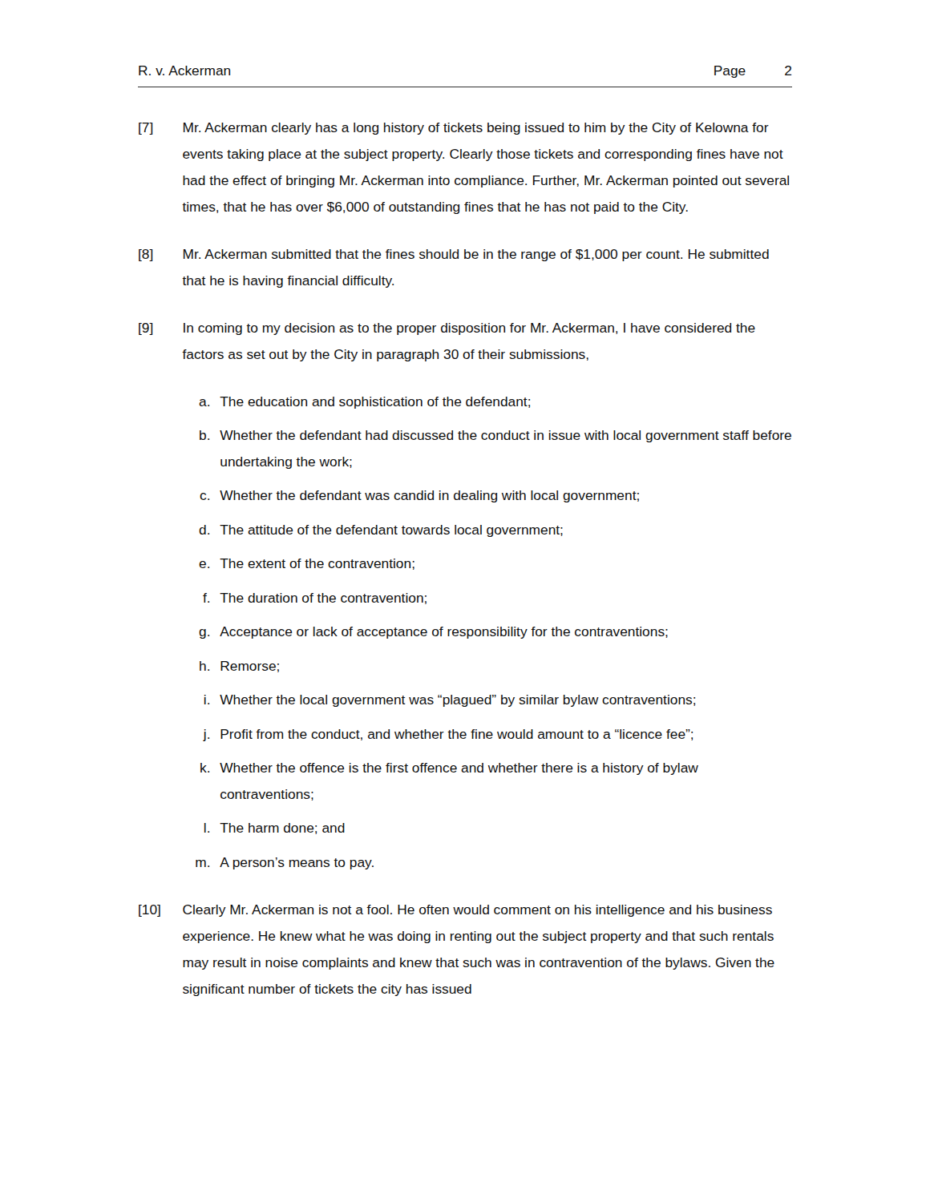R. v. Ackerman Page 2
[7] Mr. Ackerman clearly has a long history of tickets being issued to him by the City of Kelowna for events taking place at the subject property. Clearly those tickets and corresponding fines have not had the effect of bringing Mr. Ackerman into compliance. Further, Mr. Ackerman pointed out several times, that he has over $6,000 of outstanding fines that he has not paid to the City.
[8] Mr. Ackerman submitted that the fines should be in the range of $1,000 per count. He submitted that he is having financial difficulty.
[9] In coming to my decision as to the proper disposition for Mr. Ackerman, I have considered the factors as set out by the City in paragraph 30 of their submissions,
The education and sophistication of the defendant;
Whether the defendant had discussed the conduct in issue with local government staff before undertaking the work;
Whether the defendant was candid in dealing with local government;
The attitude of the defendant towards local government;
The extent of the contravention;
The duration of the contravention;
Acceptance or lack of acceptance of responsibility for the contraventions;
Remorse;
Whether the local government was “plagued” by similar bylaw contraventions;
Profit from the conduct, and whether the fine would amount to a “licence fee”;
Whether the offence is the first offence and whether there is a history of bylaw contraventions;
The harm done; and
A person’s means to pay.
[10] Clearly Mr. Ackerman is not a fool. He often would comment on his intelligence and his business experience. He knew what he was doing in renting out the subject property and that such rentals may result in noise complaints and knew that such was in contravention of the bylaws. Given the significant number of tickets the city has issued